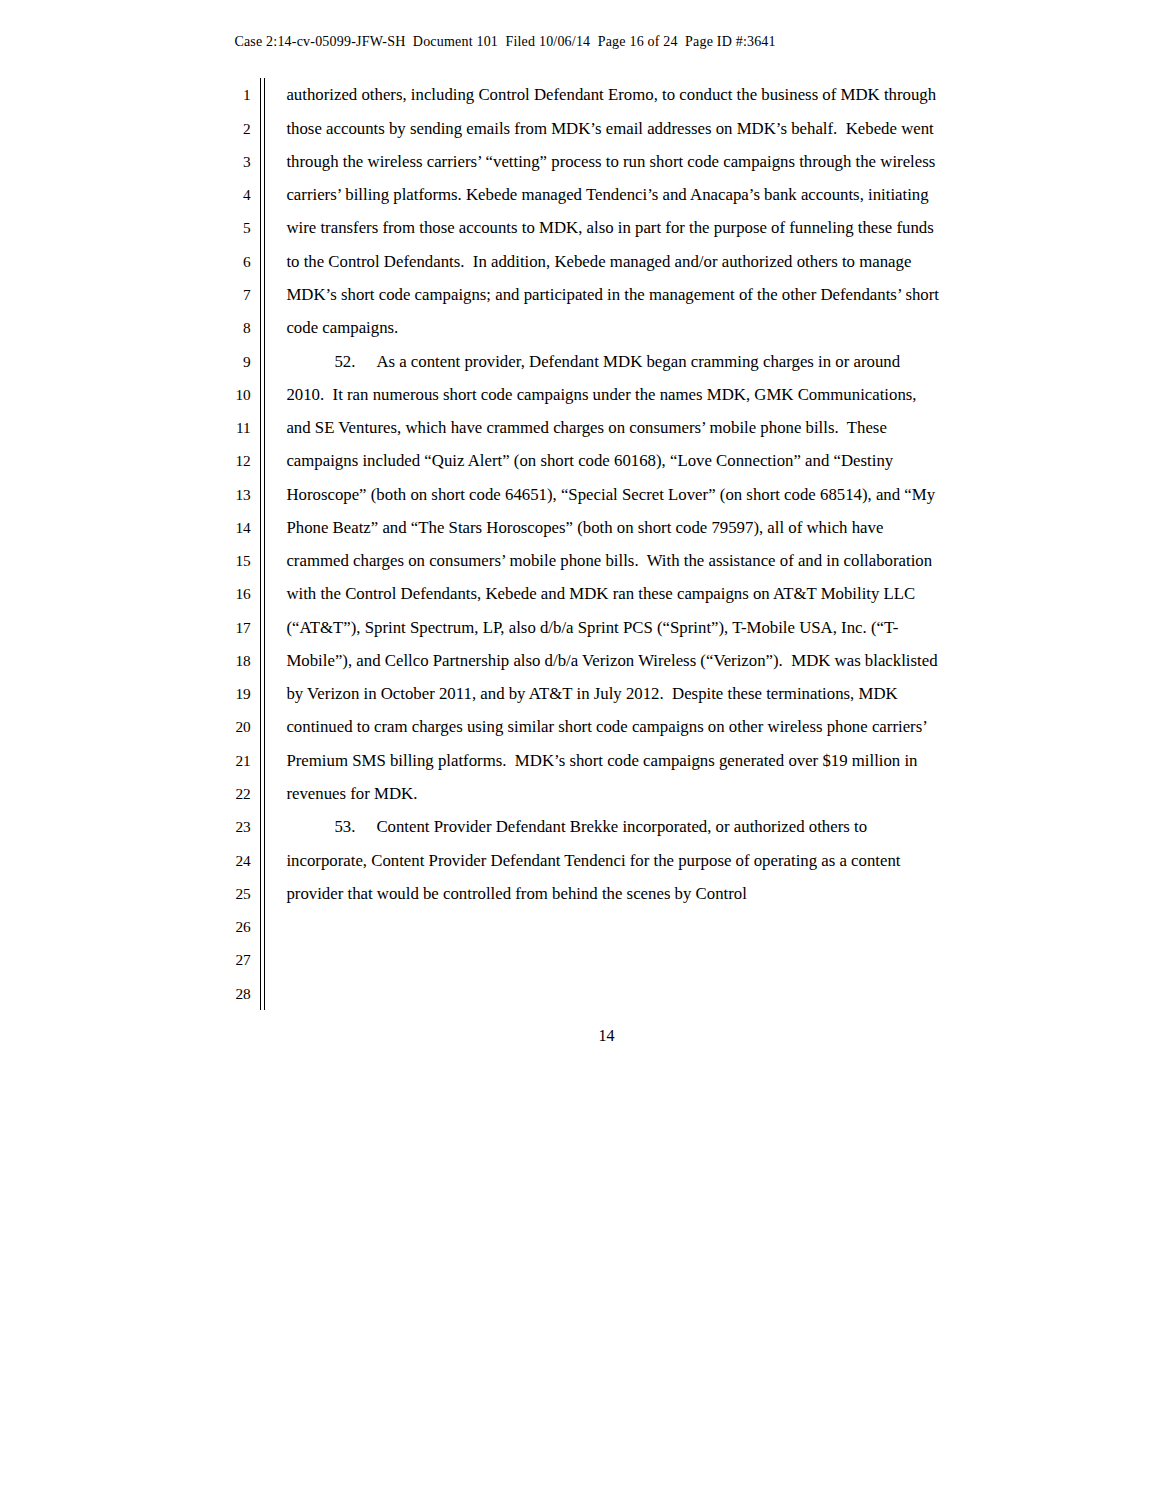Case 2:14-cv-05099-JFW-SH Document 101 Filed 10/06/14 Page 16 of 24 Page ID #:3641
1 2 3 4 5 6 7 8 9 10 11 12 13 14 15 16 17 18 19 20 21 22 23 24 25 26 27 28
authorized others, including Control Defendant Eromo, to conduct the business of MDK through those accounts by sending emails from MDK’s email addresses on MDK’s behalf. Kebede went through the wireless carriers’ “vetting” process to run short code campaigns through the wireless carriers’ billing platforms. Kebede managed Tendenci’s and Anacapa’s bank accounts, initiating wire transfers from those accounts to MDK, also in part for the purpose of funneling these funds to the Control Defendants. In addition, Kebede managed and/or authorized others to manage MDK’s short code campaigns; and participated in the management of the other Defendants’ short code campaigns.
52. As a content provider, Defendant MDK began cramming charges in or around 2010. It ran numerous short code campaigns under the names MDK, GMK Communications, and SE Ventures, which have crammed charges on consumers’ mobile phone bills. These campaigns included “Quiz Alert” (on short code 60168), “Love Connection” and “Destiny Horoscope” (both on short code 64651), “Special Secret Lover” (on short code 68514), and “My Phone Beatz” and “The Stars Horoscopes” (both on short code 79597), all of which have crammed charges on consumers’ mobile phone bills. With the assistance of and in collaboration with the Control Defendants, Kebede and MDK ran these campaigns on AT&T Mobility LLC (“AT&T”), Sprint Spectrum, LP, also d/b/a Sprint PCS (“Sprint”), T-Mobile USA, Inc. (“T-Mobile”), and Cellco Partnership also d/b/a Verizon Wireless (“Verizon”). MDK was blacklisted by Verizon in October 2011, and by AT&T in July 2012. Despite these terminations, MDK continued to cram charges using similar short code campaigns on other wireless phone carriers’ Premium SMS billing platforms. MDK’s short code campaigns generated over $19 million in revenues for MDK.
53. Content Provider Defendant Brekke incorporated, or authorized others to incorporate, Content Provider Defendant Tendenci for the purpose of operating as a content provider that would be controlled from behind the scenes by Control
14